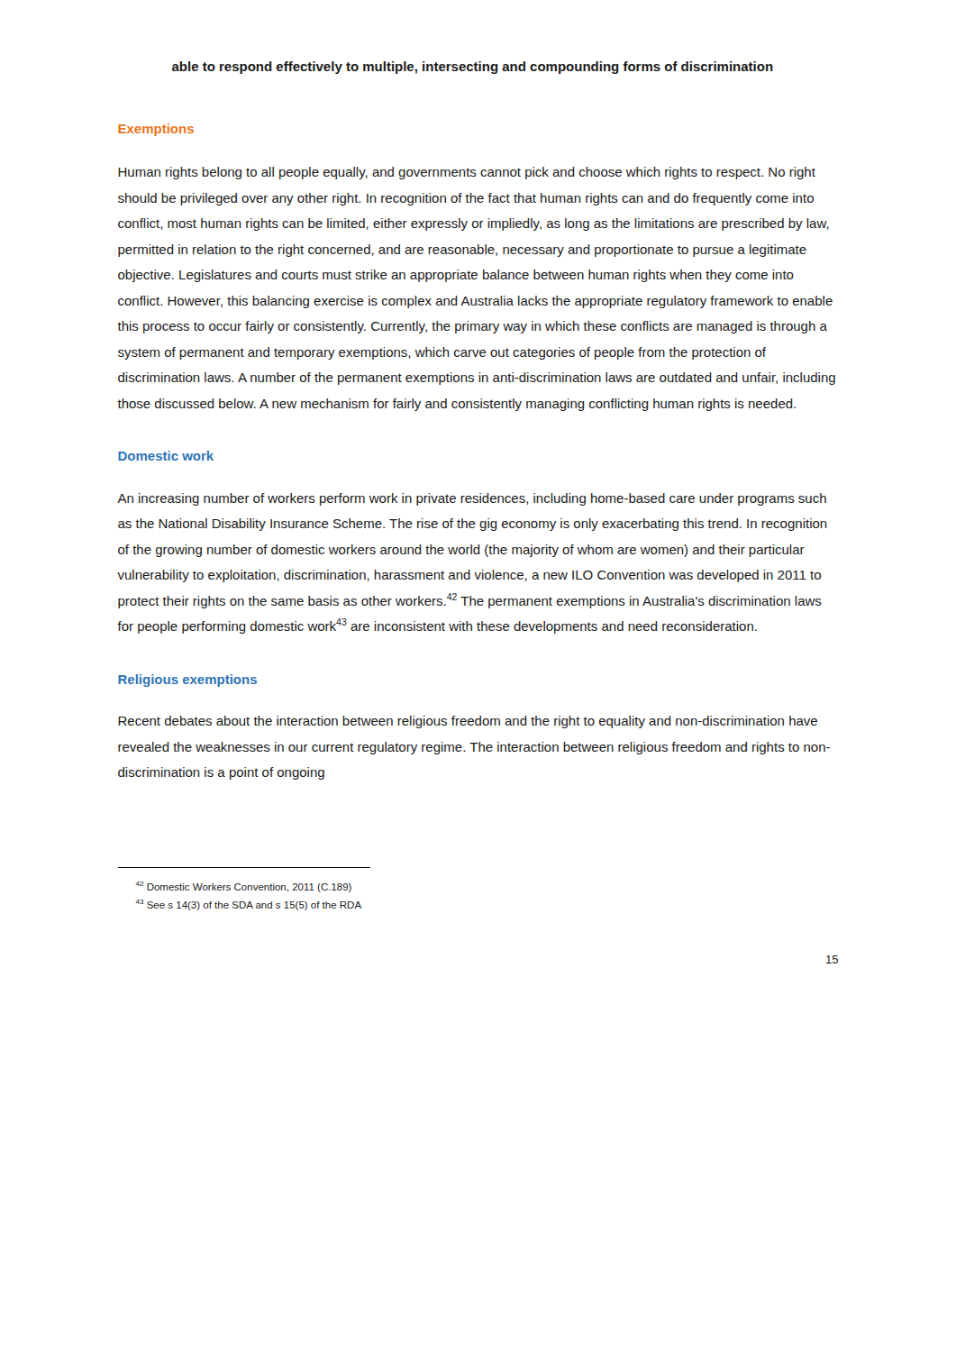able to respond effectively to multiple, intersecting and compounding forms of discrimination
Exemptions
Human rights belong to all people equally, and governments cannot pick and choose which rights to respect. No right should be privileged over any other right. In recognition of the fact that human rights can and do frequently come into conflict, most human rights can be limited, either expressly or impliedly, as long as the limitations are prescribed by law, permitted in relation to the right concerned, and are reasonable, necessary and proportionate to pursue a legitimate objective. Legislatures and courts must strike an appropriate balance between human rights when they come into conflict. However, this balancing exercise is complex and Australia lacks the appropriate regulatory framework to enable this process to occur fairly or consistently. Currently, the primary way in which these conflicts are managed is through a system of permanent and temporary exemptions, which carve out categories of people from the protection of discrimination laws. A number of the permanent exemptions in anti-discrimination laws are outdated and unfair, including those discussed below. A new mechanism for fairly and consistently managing conflicting human rights is needed.
Domestic work
An increasing number of workers perform work in private residences, including home-based care under programs such as the National Disability Insurance Scheme. The rise of the gig economy is only exacerbating this trend. In recognition of the growing number of domestic workers around the world (the majority of whom are women) and their particular vulnerability to exploitation, discrimination, harassment and violence, a new ILO Convention was developed in 2011 to protect their rights on the same basis as other workers.42 The permanent exemptions in Australia's discrimination laws for people performing domestic work43 are inconsistent with these developments and need reconsideration.
Religious exemptions
Recent debates about the interaction between religious freedom and the right to equality and non-discrimination have revealed the weaknesses in our current regulatory regime. The interaction between religious freedom and rights to non-discrimination is a point of ongoing
42 Domestic Workers Convention, 2011 (C.189)
43 See s 14(3) of the SDA and s 15(5) of the RDA
15